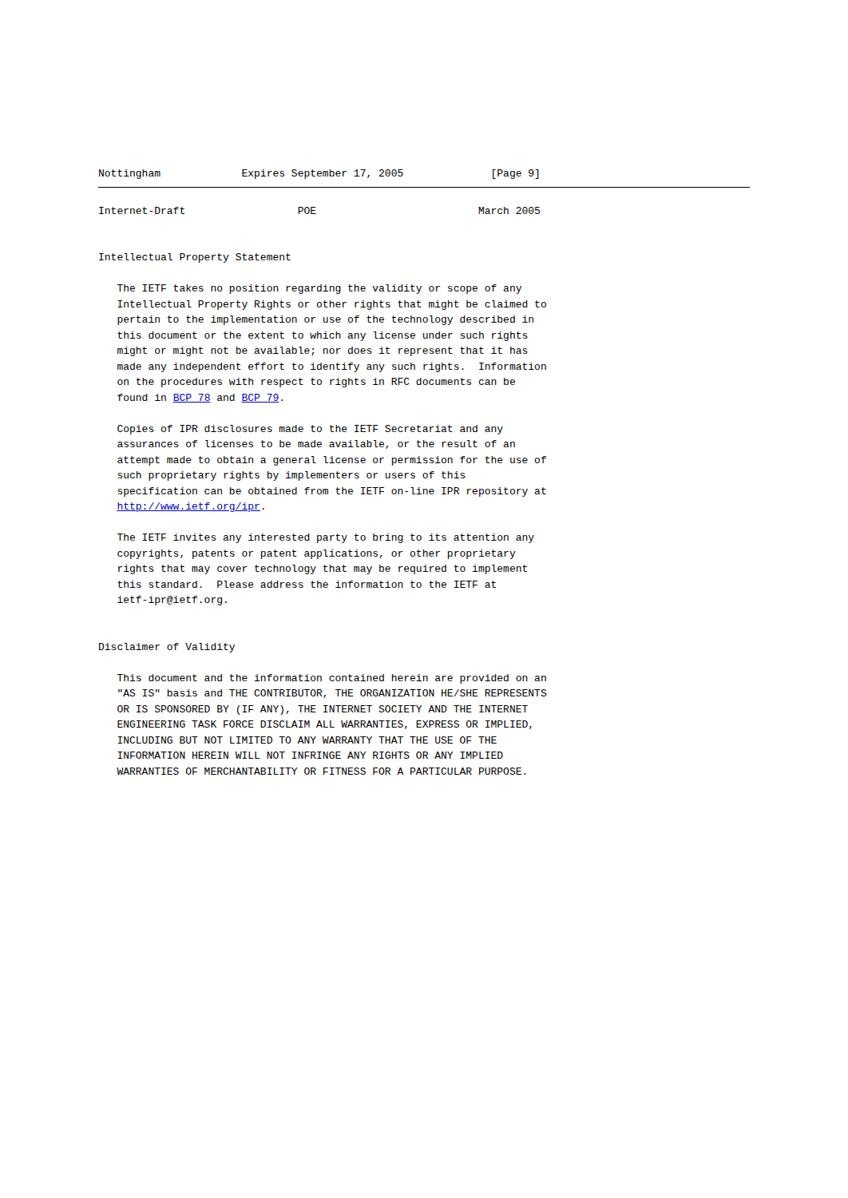Nottingham             Expires September 17, 2005              [Page 9]
Internet-Draft                  POE                          March 2005


Intellectual Property Statement

   The IETF takes no position regarding the validity or scope of any
   Intellectual Property Rights or other rights that might be claimed to
   pertain to the implementation or use of the technology described in
   this document or the extent to which any license under such rights
   might or might not be available; nor does it represent that it has
   made any independent effort to identify any such rights.  Information
   on the procedures with respect to rights in RFC documents can be
   found in BCP 78 and BCP 79.

   Copies of IPR disclosures made to the IETF Secretariat and any
   assurances of licenses to be made available, or the result of an
   attempt made to obtain a general license or permission for the use of
   such proprietary rights by implementers or users of this
   specification can be obtained from the IETF on-line IPR repository at
   http://www.ietf.org/ipr.

   The IETF invites any interested party to bring to its attention any
   copyrights, patents or patent applications, or other proprietary
   rights that may cover technology that may be required to implement
   this standard.  Please address the information to the IETF at
   ietf-ipr@ietf.org.


Disclaimer of Validity

   This document and the information contained herein are provided on an
   "AS IS" basis and THE CONTRIBUTOR, THE ORGANIZATION HE/SHE REPRESENTS
   OR IS SPONSORED BY (IF ANY), THE INTERNET SOCIETY AND THE INTERNET
   ENGINEERING TASK FORCE DISCLAIM ALL WARRANTIES, EXPRESS OR IMPLIED,
   INCLUDING BUT NOT LIMITED TO ANY WARRANTY THAT THE USE OF THE
   INFORMATION HEREIN WILL NOT INFRINGE ANY RIGHTS OR ANY IMPLIED
   WARRANTIES OF MERCHANTABILITY OR FITNESS FOR A PARTICULAR PURPOSE.